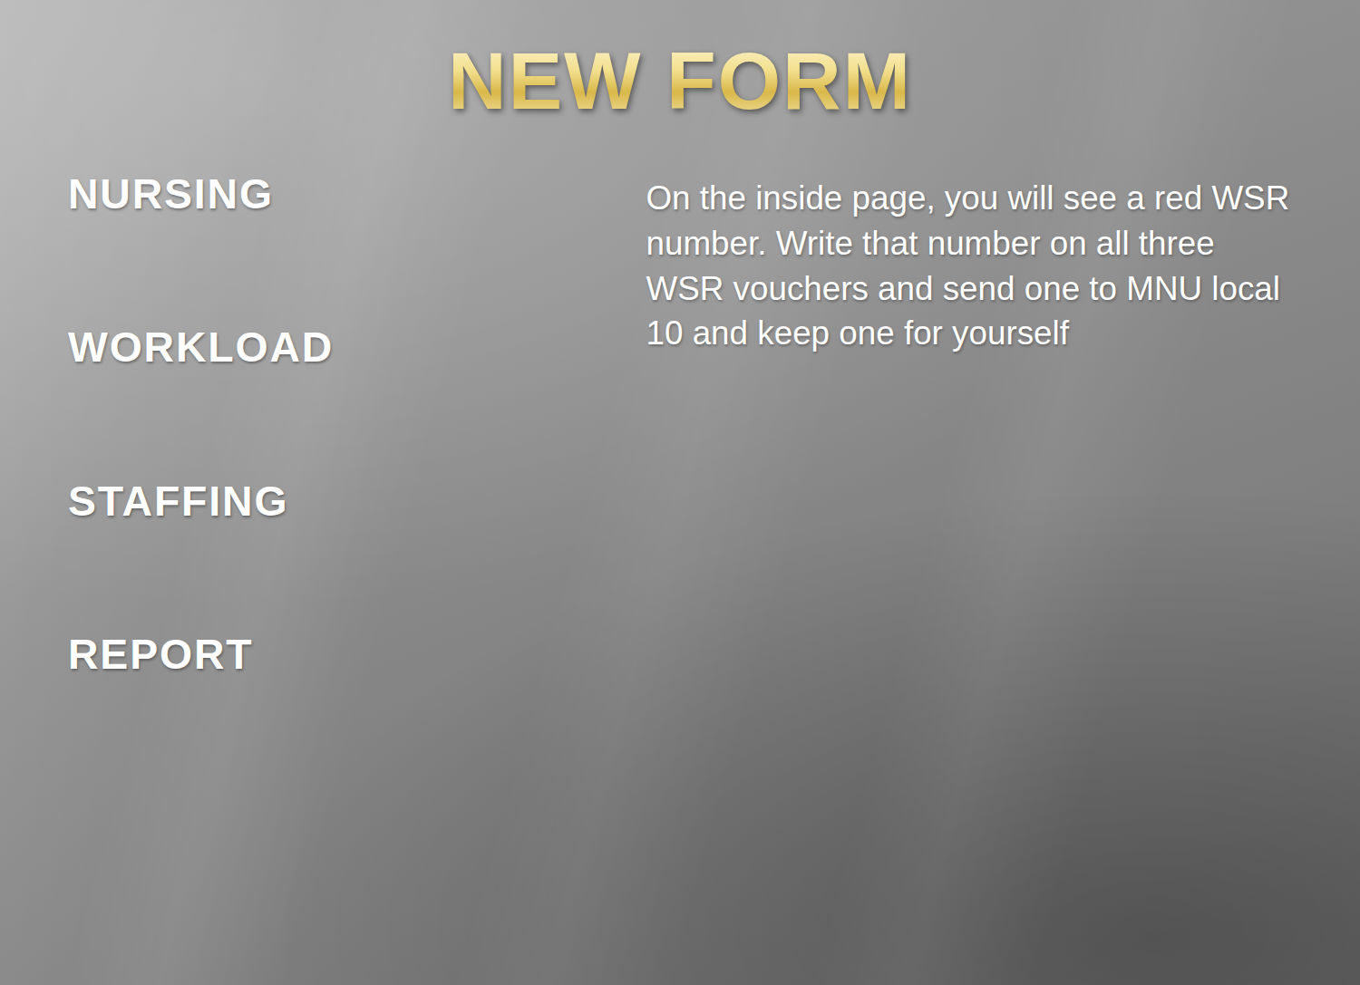New Form
Nursing
Workload
Staffing
Report
On the inside page, you will see a red WSR number. Write that number on all three WSR vouchers and send one to MNU local 10 and keep one for yourself